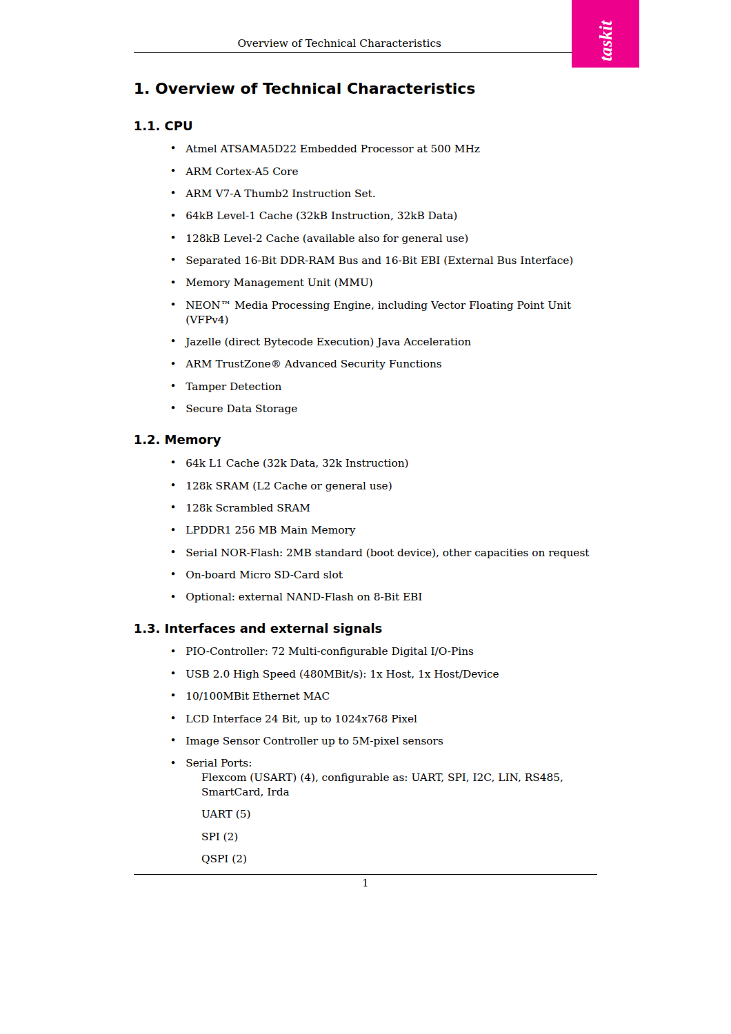taskit
Overview of Technical Characteristics
1. Overview of Technical Characteristics
1.1. CPU
Atmel ATSAMA5D22 Embedded Processor at 500 MHz
ARM Cortex-A5 Core
ARM V7-A Thumb2 Instruction Set.
64kB Level-1 Cache (32kB Instruction, 32kB Data)
128kB Level-2 Cache (available also for general use)
Separated 16-Bit DDR-RAM Bus and 16-Bit EBI (External Bus Interface)
Memory Management Unit (MMU)
NEON™ Media Processing Engine, including Vector Floating Point Unit (VFPv4)
Jazelle (direct Bytecode Execution) Java Acceleration
ARM TrustZone® Advanced Security Functions
Tamper Detection
Secure Data Storage
1.2. Memory
64k L1 Cache (32k Data, 32k Instruction)
128k SRAM (L2 Cache or general use)
128k Scrambled SRAM
LPDDR1 256 MB Main Memory
Serial NOR-Flash: 2MB standard (boot device), other capacities on request
On-board Micro SD-Card slot
Optional: external NAND-Flash on 8-Bit EBI
1.3. Interfaces and external signals
PIO-Controller: 72 Multi-configurable Digital I/O-Pins
USB 2.0 High Speed (480MBit/s): 1x Host, 1x Host/Device
10/100MBit Ethernet MAC
LCD Interface 24 Bit, up to 1024x768 Pixel
Image Sensor Controller up to 5M-pixel sensors
Serial Ports:
Flexcom (USART) (4), configurable as: UART, SPI, I2C, LIN, RS485, SmartCard, Irda
UART (5)
SPI (2)
QSPI (2)
1